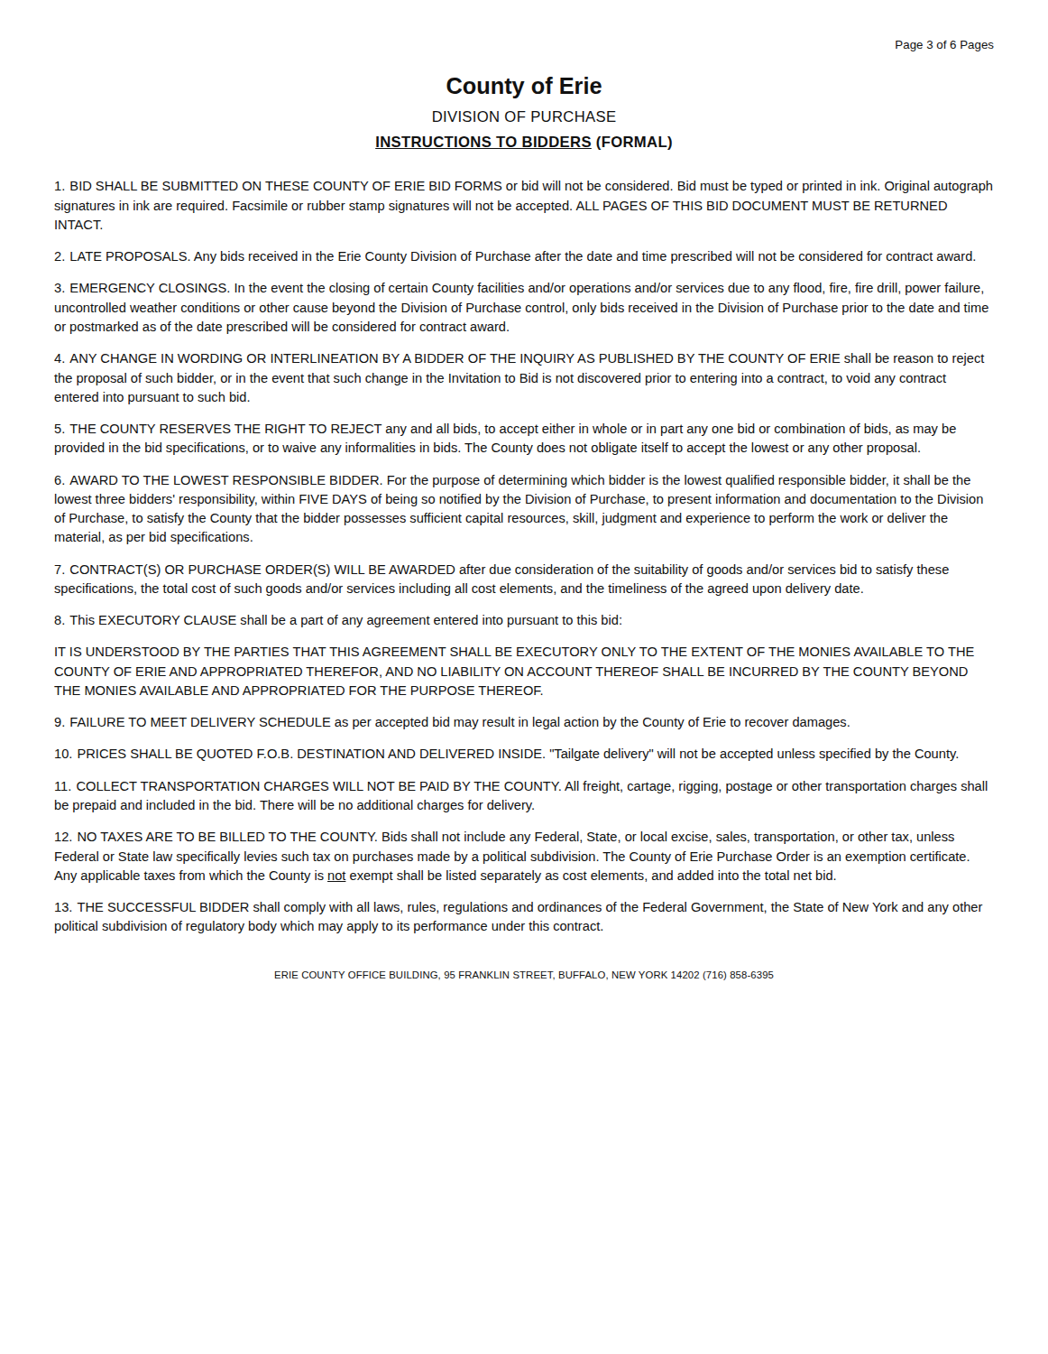Page 3 of 6 Pages
County of Erie
DIVISION OF PURCHASE
INSTRUCTIONS TO BIDDERS (FORMAL)
1. BID SHALL BE SUBMITTED ON THESE COUNTY OF ERIE BID FORMS or bid will not be considered. Bid must be typed or printed in ink. Original autograph signatures in ink are required. Facsimile or rubber stamp signatures will not be accepted. ALL PAGES OF THIS BID DOCUMENT MUST BE RETURNED INTACT.
2. LATE PROPOSALS. Any bids received in the Erie County Division of Purchase after the date and time prescribed will not be considered for contract award.
3. EMERGENCY CLOSINGS. In the event the closing of certain County facilities and/or operations and/or services due to any flood, fire, fire drill, power failure, uncontrolled weather conditions or other cause beyond the Division of Purchase control, only bids received in the Division of Purchase prior to the date and time or postmarked as of the date prescribed will be considered for contract award.
4. ANY CHANGE IN WORDING OR INTERLINEATION BY A BIDDER OF THE INQUIRY AS PUBLISHED BY THE COUNTY OF ERIE shall be reason to reject the proposal of such bidder, or in the event that such change in the Invitation to Bid is not discovered prior to entering into a contract, to void any contract entered into pursuant to such bid.
5. THE COUNTY RESERVES THE RIGHT TO REJECT any and all bids, to accept either in whole or in part any one bid or combination of bids, as may be provided in the bid specifications, or to waive any informalities in bids. The County does not obligate itself to accept the lowest or any other proposal.
6. AWARD TO THE LOWEST RESPONSIBLE BIDDER. For the purpose of determining which bidder is the lowest qualified responsible bidder, it shall be the lowest three bidders' responsibility, within FIVE DAYS of being so notified by the Division of Purchase, to present information and documentation to the Division of Purchase, to satisfy the County that the bidder possesses sufficient capital resources, skill, judgment and experience to perform the work or deliver the material, as per bid specifications.
7. CONTRACT(S) OR PURCHASE ORDER(S) WILL BE AWARDED after due consideration of the suitability of goods and/or services bid to satisfy these specifications, the total cost of such goods and/or services including all cost elements, and the timeliness of the agreed upon delivery date.
8. This EXECUTORY CLAUSE shall be a part of any agreement entered into pursuant to this bid:
IT IS UNDERSTOOD BY THE PARTIES THAT THIS AGREEMENT SHALL BE EXECUTORY ONLY TO THE EXTENT OF THE MONIES AVAILABLE TO THE COUNTY OF ERIE AND APPROPRIATED THEREFOR, AND NO LIABILITY ON ACCOUNT THEREOF SHALL BE INCURRED BY THE COUNTY BEYOND THE MONIES AVAILABLE AND APPROPRIATED FOR THE PURPOSE THEREOF.
9. FAILURE TO MEET DELIVERY SCHEDULE as per accepted bid may result in legal action by the County of Erie to recover damages.
10. PRICES SHALL BE QUOTED F.O.B. DESTINATION AND DELIVERED INSIDE. "Tailgate delivery" will not be accepted unless specified by the County.
11. COLLECT TRANSPORTATION CHARGES WILL NOT BE PAID BY THE COUNTY. All freight, cartage, rigging, postage or other transportation charges shall be prepaid and included in the bid. There will be no additional charges for delivery.
12. NO TAXES ARE TO BE BILLED TO THE COUNTY. Bids shall not include any Federal, State, or local excise, sales, transportation, or other tax, unless Federal or State law specifically levies such tax on purchases made by a political subdivision. The County of Erie Purchase Order is an exemption certificate. Any applicable taxes from which the County is not exempt shall be listed separately as cost elements, and added into the total net bid.
13. THE SUCCESSFUL BIDDER shall comply with all laws, rules, regulations and ordinances of the Federal Government, the State of New York and any other political subdivision of regulatory body which may apply to its performance under this contract.
ERIE COUNTY OFFICE BUILDING, 95 FRANKLIN STREET, BUFFALO, NEW YORK 14202 (716) 858-6395